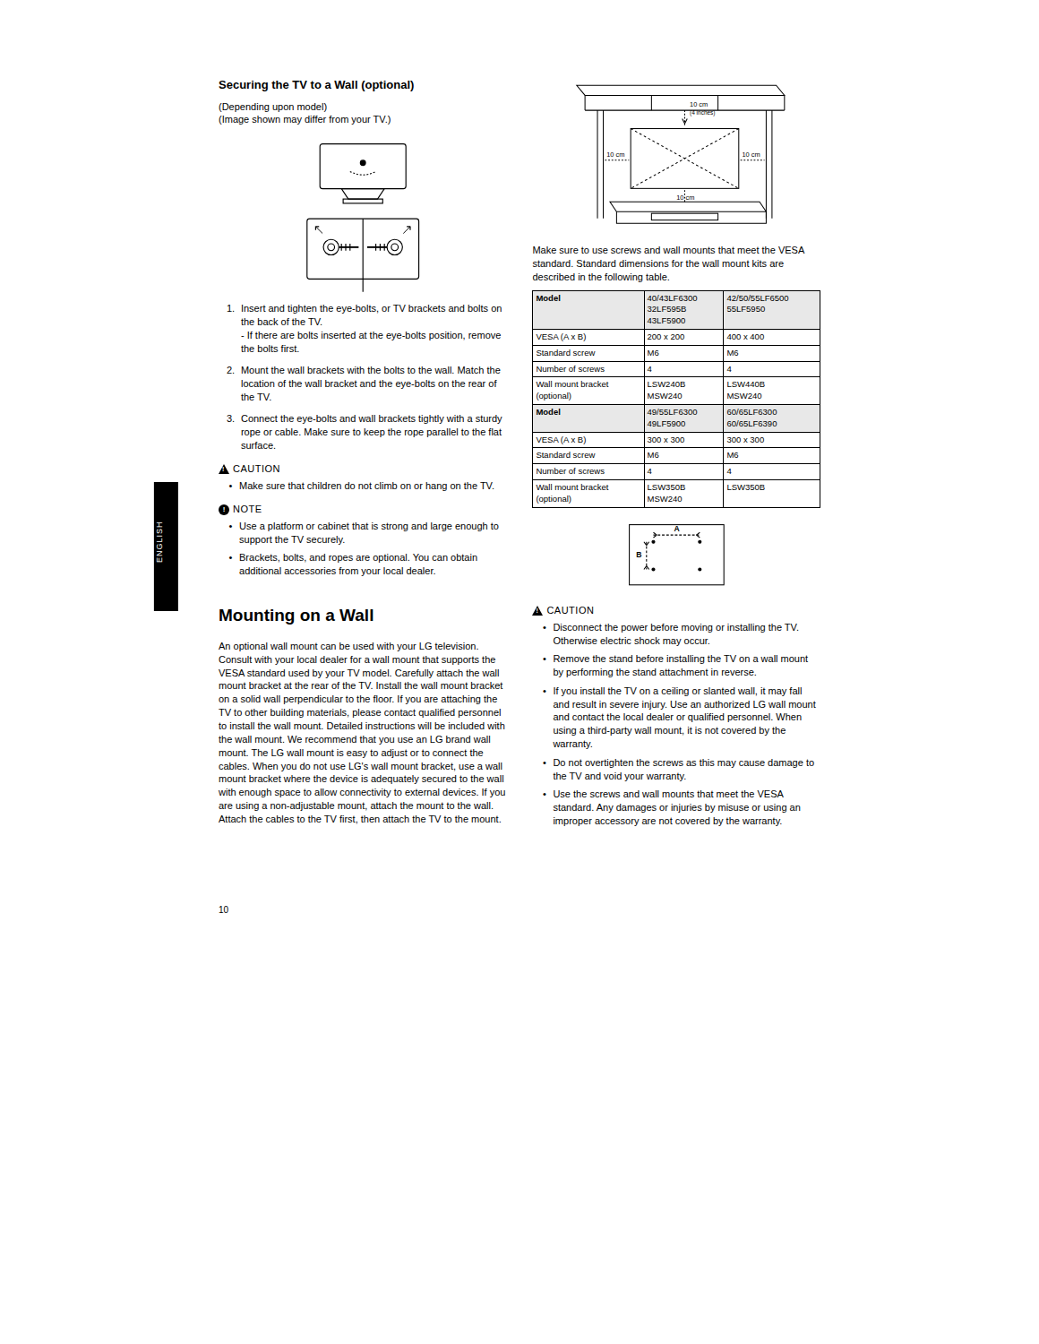ENGLISH
Securing the TV to a Wall (optional)
(Depending upon model)
(Image shown may differ from your TV.)
Insert and tighten the eye-bolts, or TV brackets and bolts on the back of the TV.
- If there are bolts inserted at the eye-bolts position, remove the bolts first.
Mount the wall brackets with the bolts to the wall. Match the location of the wall bracket and the eye-bolts on the rear of the TV.
Connect the eye-bolts and wall brackets tightly with a sturdy rope or cable. Make sure to keep the rope parallel to the flat surface.
CAUTION
Make sure that children do not climb on or hang on the TV.
!NOTE
Use a platform or cabinet that is strong and large enough to support the TV securely.
Brackets, bolts, and ropes are optional. You can obtain additional accessories from your local dealer.
Mounting on a Wall
An optional wall mount can be used with your LG television. Consult with your local dealer for a wall mount that supports the VESA standard used by your TV model. Carefully attach the wall mount bracket at the rear of the TV. Install the wall mount bracket on a solid wall perpendicular to the floor. If you are attaching the TV to other building materials, please contact qualified personnel to install the wall mount. Detailed instructions will be included with the wall mount. We recommend that you use an LG brand wall mount. The LG wall mount is easy to adjust or to connect the cables. When you do not use LG's wall mount bracket, use a wall mount bracket where the device is adequately secured to the wall with enough space to allow connectivity to external devices. If you are using a non-adjustable mount, attach the mount to the wall. Attach the cables to the TV first, then attach the TV to the mount.
10 cm (4 inches) 10 cm 10 cm 10 cm
Make sure to use screws and wall mounts that meet the VESA standard. Standard dimensions for the wall mount kits are described in the following table.
| Model | 40/43LF6300 32LF595B 43LF5900 | 42/50/55LF6500 55LF5950 |
| VESA (A x B) | 200 x 200 | 400 x 400 |
| Standard screw | M6 | M6 |
| Number of screws | 4 | 4 |
| Wall mount bracket (optional) | LSW240B MSW240 | LSW440B MSW240 |
| Model | 49/55LF6300 49LF5900 | 60/65LF6300 60/65LF6390 |
| VESA (A x B) | 300 x 300 | 300 x 300 |
| Standard screw | M6 | M6 |
| Number of screws | 4 | 4 |
| Wall mount bracket (optional) | LSW350B MSW240 | LSW350B |
A B
CAUTION
Disconnect the power before moving or installing the TV. Otherwise electric shock may occur.
Remove the stand before installing the TV on a wall mount by performing the stand attachment in reverse.
If you install the TV on a ceiling or slanted wall, it may fall and result in severe injury. Use an authorized LG wall mount and contact the local dealer or qualified personnel. When using a third-party wall mount, it is not covered by the warranty.
Do not overtighten the screws as this may cause damage to the TV and void your warranty.
Use the screws and wall mounts that meet the VESA standard. Any damages or injuries by misuse or using an improper accessory are not covered by the warranty.
10